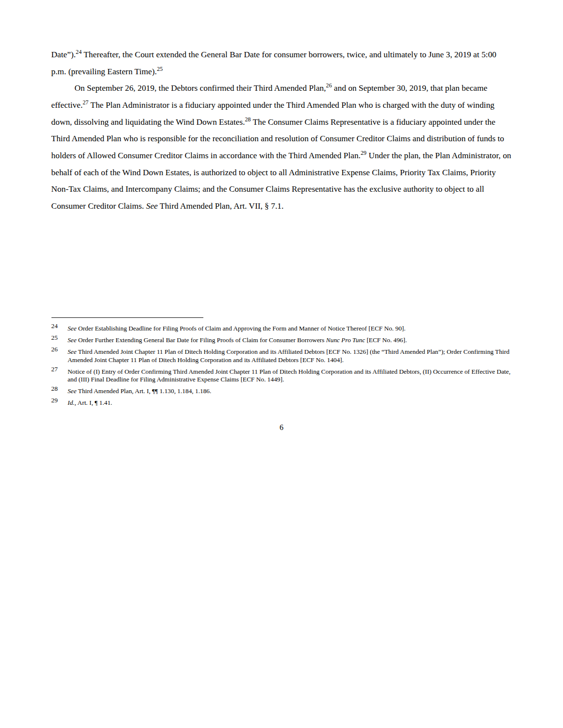Date”).24 Thereafter, the Court extended the General Bar Date for consumer borrowers, twice, and ultimately to June 3, 2019 at 5:00 p.m. (prevailing Eastern Time).25
On September 26, 2019, the Debtors confirmed their Third Amended Plan,26 and on September 30, 2019, that plan became effective.27 The Plan Administrator is a fiduciary appointed under the Third Amended Plan who is charged with the duty of winding down, dissolving and liquidating the Wind Down Estates.28 The Consumer Claims Representative is a fiduciary appointed under the Third Amended Plan who is responsible for the reconciliation and resolution of Consumer Creditor Claims and distribution of funds to holders of Allowed Consumer Creditor Claims in accordance with the Third Amended Plan.29 Under the plan, the Plan Administrator, on behalf of each of the Wind Down Estates, is authorized to object to all Administrative Expense Claims, Priority Tax Claims, Priority Non-Tax Claims, and Intercompany Claims; and the Consumer Claims Representative has the exclusive authority to object to all Consumer Creditor Claims. See Third Amended Plan, Art. VII, § 7.1.
24 See Order Establishing Deadline for Filing Proofs of Claim and Approving the Form and Manner of Notice Thereof [ECF No. 90].
25 See Order Further Extending General Bar Date for Filing Proofs of Claim for Consumer Borrowers Nunc Pro Tunc [ECF No. 496].
26 See Third Amended Joint Chapter 11 Plan of Ditech Holding Corporation and its Affiliated Debtors [ECF No. 1326] (the “Third Amended Plan”); Order Confirming Third Amended Joint Chapter 11 Plan of Ditech Holding Corporation and its Affiliated Debtors [ECF No. 1404].
27 Notice of (I) Entry of Order Confirming Third Amended Joint Chapter 11 Plan of Ditech Holding Corporation and its Affiliated Debtors, (II) Occurrence of Effective Date, and (III) Final Deadline for Filing Administrative Expense Claims [ECF No. 1449].
28 See Third Amended Plan, Art. I, ¶¶ 1.130, 1.184, 1.186.
29 Id., Art. I, ¶ 1.41.
6